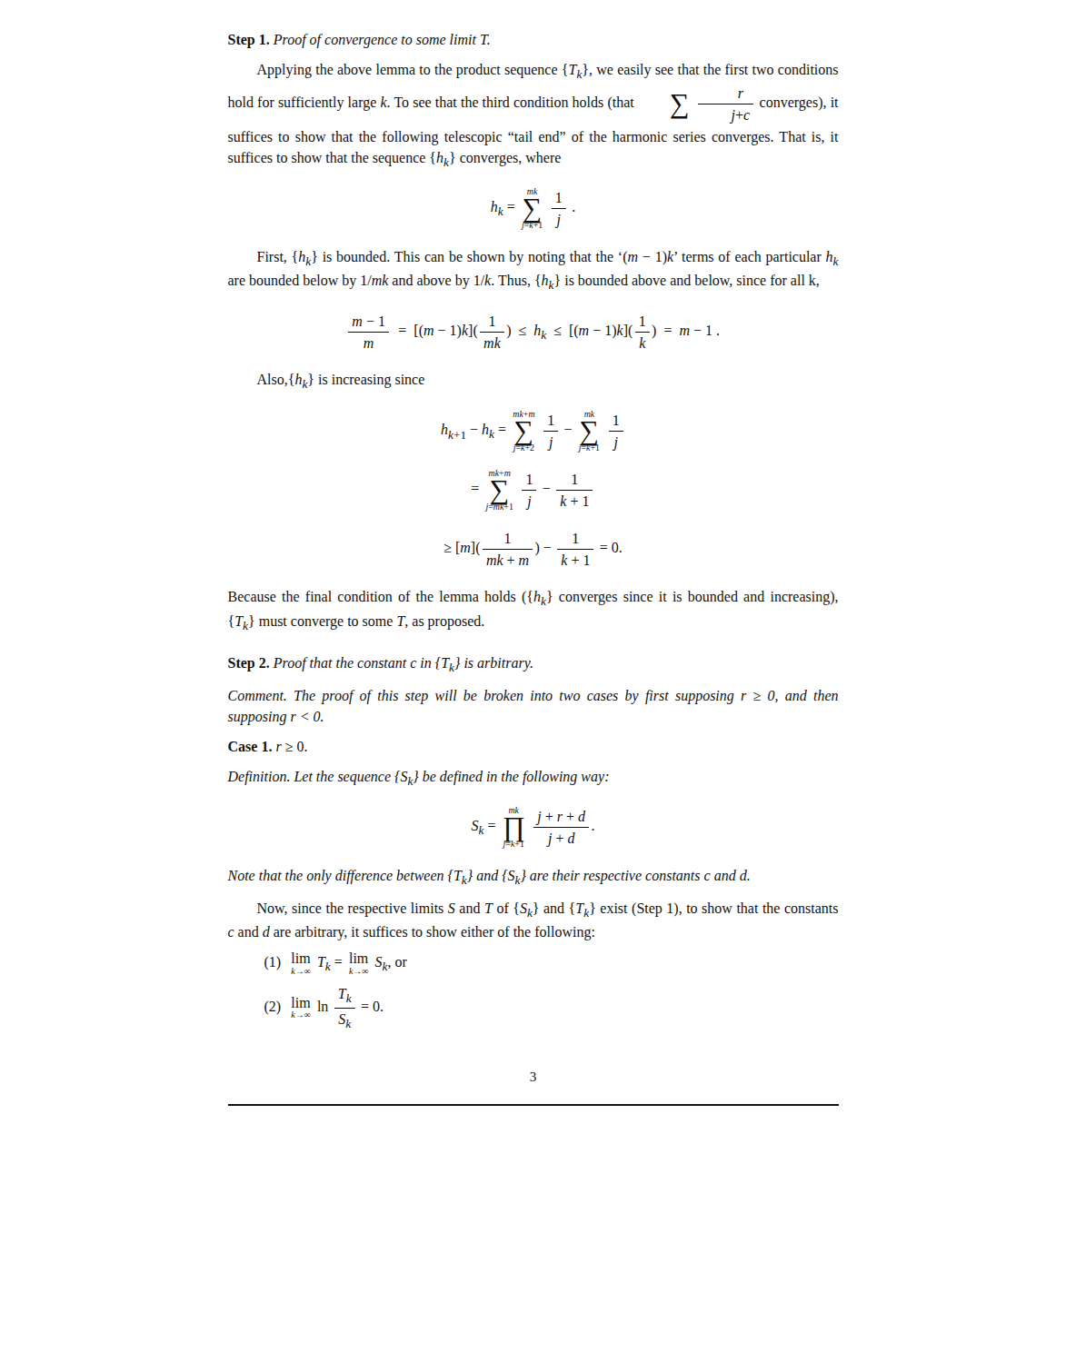Step 1. Proof of convergence to some limit T.
Applying the above lemma to the product sequence {Tk}, we easily see that the first two conditions hold for sufficiently large k. To see that the third condition holds (that ∑ rj+c converges), it suffices to show that the following telescopic “tail end” of the harmonic series converges. That is, it suffices to show that the sequence {hk} converges, where
hk = mk ∑ j=k+1 1 j .
First, {hk} is bounded. This can be shown by noting that the ‘(m − 1)k’ terms of each particular hk are bounded below by 1/mk and above by 1/k. Thus, {hk} is bounded above and below, since for all k,
m − 1 m = [(m − 1)k](1 mk) ≤ hk ≤ [(m − 1)k](1 k) = m − 1 .
Also,{hk} is increasing since
hk+1 − hk = mk+m ∑ j=k+2 1 j − mk ∑ j=k+1 1 j
= mk+m ∑ j=mk+1 1 j − 1 k + 1
≥ [m](1 mk + m) − 1 k + 1 = 0.
Because the final condition of the lemma holds ({hk} converges since it is bounded and increasing), {Tk} must converge to some T, as proposed.
Step 2. Proof that the constant c in {Tk} is arbitrary.
Comment. The proof of this step will be broken into two cases by first supposing r ≥ 0, and then supposing r < 0.
Case 1. r ≥ 0.
Definition. Let the sequence {Sk} be defined in the following way:
Sk = mk ∏ j=k+1 j + r + d j + d.
Note that the only difference between {Tk} and {Sk} are their respective constants c and d.
Now, since the respective limits S and T of {Sk} and {Tk} exist (Step 1), to show that the constants c and d are arbitrary, it suffices to show either of the following:
(1) lim k→∞ Tk = lim k→∞ Sk, or
(2) lim k→∞ ln Tk Sk = 0.
3